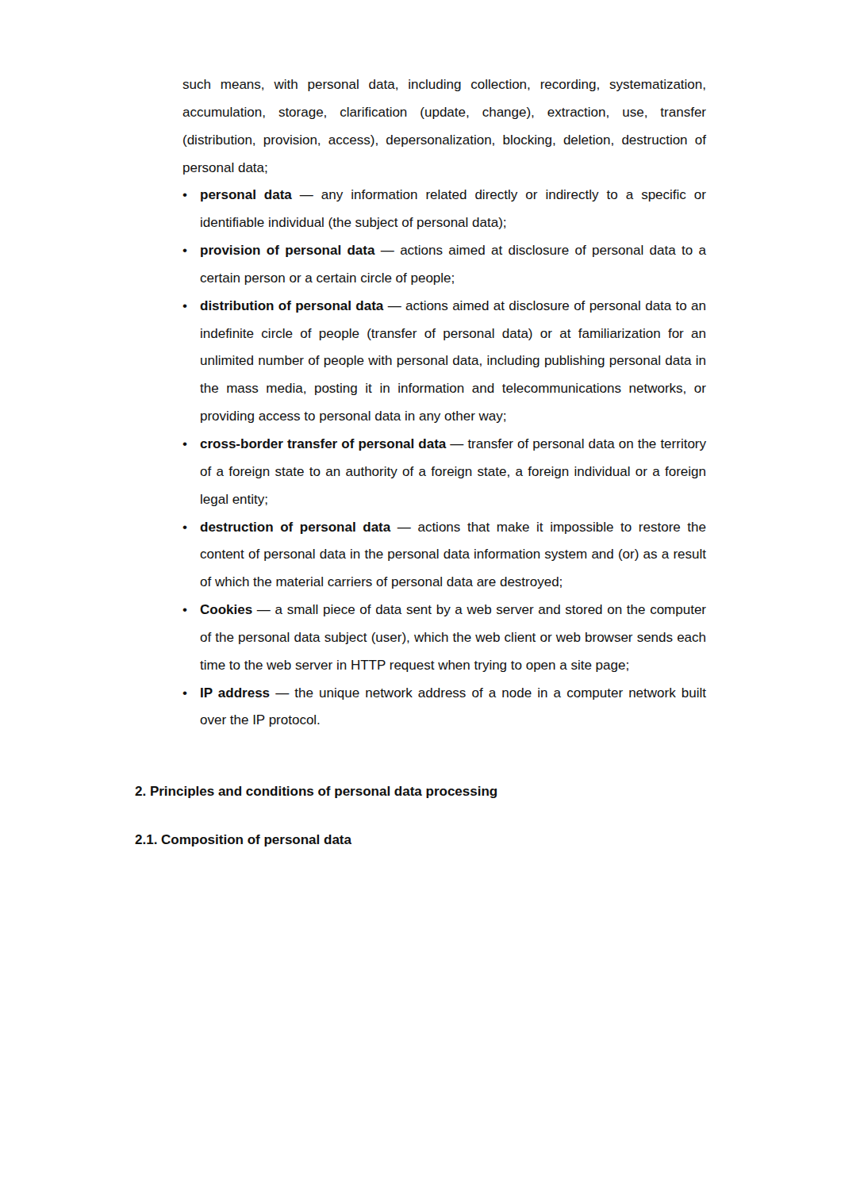such means, with personal data, including collection, recording, systematization, accumulation, storage, clarification (update, change), extraction, use, transfer (distribution, provision, access), depersonalization, blocking, deletion, destruction of personal data;
personal data — any information related directly or indirectly to a specific or identifiable individual (the subject of personal data);
provision of personal data — actions aimed at disclosure of personal data to a certain person or a certain circle of people;
distribution of personal data — actions aimed at disclosure of personal data to an indefinite circle of people (transfer of personal data) or at familiarization for an unlimited number of people with personal data, including publishing personal data in the mass media, posting it in information and telecommunications networks, or providing access to personal data in any other way;
cross-border transfer of personal data — transfer of personal data on the territory of a foreign state to an authority of a foreign state, a foreign individual or a foreign legal entity;
destruction of personal data — actions that make it impossible to restore the content of personal data in the personal data information system and (or) as a result of which the material carriers of personal data are destroyed;
Cookies — a small piece of data sent by a web server and stored on the computer of the personal data subject (user), which the web client or web browser sends each time to the web server in HTTP request when trying to open a site page;
IP address — the unique network address of a node in a computer network built over the IP protocol.
2. Principles and conditions of personal data processing
2.1. Composition of personal data